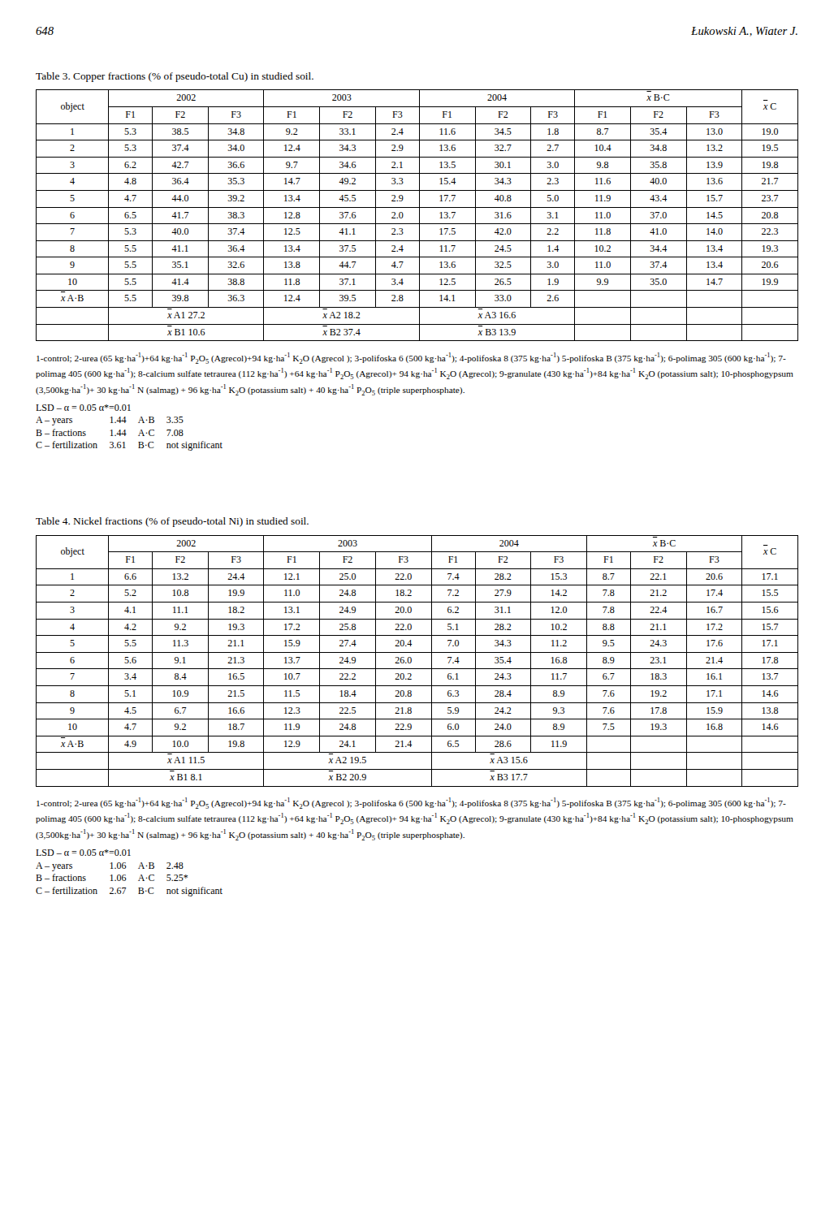648 Łukowski A., Wiater J.
Table 3. Copper fractions (% of pseudo-total Cu) in studied soil.
| object | 2002 | 2003 | 2004 | x B·C | x C |
| --- | --- | --- | --- | --- | --- |
| F1 | F2 | F3 | F1 | F2 | F3 | F1 | F2 | F3 | F1 | F2 | F3 |
| 1 | 5.3 | 38.5 | 34.8 | 9.2 | 33.1 | 2.4 | 11.6 | 34.5 | 1.8 | 8.7 | 35.4 | 13.0 | 19.0 |
| 2 | 5.3 | 37.4 | 34.0 | 12.4 | 34.3 | 2.9 | 13.6 | 32.7 | 2.7 | 10.4 | 34.8 | 13.2 | 19.5 |
| 3 | 6.2 | 42.7 | 36.6 | 9.7 | 34.6 | 2.1 | 13.5 | 30.1 | 3.0 | 9.8 | 35.8 | 13.9 | 19.8 |
| 4 | 4.8 | 36.4 | 35.3 | 14.7 | 49.2 | 3.3 | 15.4 | 34.3 | 2.3 | 11.6 | 40.0 | 13.6 | 21.7 |
| 5 | 4.7 | 44.0 | 39.2 | 13.4 | 45.5 | 2.9 | 17.7 | 40.8 | 5.0 | 11.9 | 43.4 | 15.7 | 23.7 |
| 6 | 6.5 | 41.7 | 38.3 | 12.8 | 37.6 | 2.0 | 13.7 | 31.6 | 3.1 | 11.0 | 37.0 | 14.5 | 20.8 |
| 7 | 5.3 | 40.0 | 37.4 | 12.5 | 41.1 | 2.3 | 17.5 | 42.0 | 2.2 | 11.8 | 41.0 | 14.0 | 22.3 |
| 8 | 5.5 | 41.1 | 36.4 | 13.4 | 37.5 | 2.4 | 11.7 | 24.5 | 1.4 | 10.2 | 34.4 | 13.4 | 19.3 |
| 9 | 5.5 | 35.1 | 32.6 | 13.8 | 44.7 | 4.7 | 13.6 | 32.5 | 3.0 | 11.0 | 37.4 | 13.4 | 20.6 |
| 10 | 5.5 | 41.4 | 38.8 | 11.8 | 37.1 | 3.4 | 12.5 | 26.5 | 1.9 | 9.9 | 35.0 | 14.7 | 19.9 |
| x A·B | 5.5 | 39.8 | 36.3 | 12.4 | 39.5 | 2.8 | 14.1 | 33.0 | 2.6 | | | | |
| | x A1 27.2 | x A2 18.2 | x A3 16.6 | | | | |
| | x B1 10.6 | x B2 37.4 | x B3 13.9 | | | | |
1-control; 2-urea (65 kg·ha-1)+64 kg·ha-1 P2O5 (Agrecol)+94 kg·ha-1 K2O (Agrecol ); 3-polifoska 6 (500 kg·ha-1); 4-polifoska 8 (375 kg·ha-1) 5-polifoska B (375 kg·ha-1); 6-polimag 305 (600 kg·ha-1); 7-polimag 405 (600 kg·ha-1); 8-calcium sulfate tetraurea (112 kg·ha-1) +64 kg·ha-1 P2O5 (Agrecol)+ 94 kg·ha-1 K2O (Agrecol); 9-granulate (430 kg·ha-1)+84 kg·ha-1 K2O (potassium salt); 10-phosphogypsum (3,500kg·ha-1)+ 30 kg·ha-1 N (salmag) + 96 kg·ha-1 K2O (potassium salt) + 40 kg·ha-1 P2O5 (triple superphosphate).
LSD – α = 0.05 α*=0.01
| A – years | 1.44 | A·B | 3.35 |
| B – fractions | 1.44 | A·C | 7.08 |
| C – fertilization | 3.61 | B·C | not significant |
Table 4. Nickel fractions (% of pseudo-total Ni) in studied soil.
| object | 2002 | 2003 | 2004 | x B·C | x C |
| --- | --- | --- | --- | --- | --- |
| F1 | F2 | F3 | F1 | F2 | F3 | F1 | F2 | F3 | F1 | F2 | F3 |
| 1 | 6.6 | 13.2 | 24.4 | 12.1 | 25.0 | 22.0 | 7.4 | 28.2 | 15.3 | 8.7 | 22.1 | 20.6 | 17.1 |
| 2 | 5.2 | 10.8 | 19.9 | 11.0 | 24.8 | 18.2 | 7.2 | 27.9 | 14.2 | 7.8 | 21.2 | 17.4 | 15.5 |
| 3 | 4.1 | 11.1 | 18.2 | 13.1 | 24.9 | 20.0 | 6.2 | 31.1 | 12.0 | 7.8 | 22.4 | 16.7 | 15.6 |
| 4 | 4.2 | 9.2 | 19.3 | 17.2 | 25.8 | 22.0 | 5.1 | 28.2 | 10.2 | 8.8 | 21.1 | 17.2 | 15.7 |
| 5 | 5.5 | 11.3 | 21.1 | 15.9 | 27.4 | 20.4 | 7.0 | 34.3 | 11.2 | 9.5 | 24.3 | 17.6 | 17.1 |
| 6 | 5.6 | 9.1 | 21.3 | 13.7 | 24.9 | 26.0 | 7.4 | 35.4 | 16.8 | 8.9 | 23.1 | 21.4 | 17.8 |
| 7 | 3.4 | 8.4 | 16.5 | 10.7 | 22.2 | 20.2 | 6.1 | 24.3 | 11.7 | 6.7 | 18.3 | 16.1 | 13.7 |
| 8 | 5.1 | 10.9 | 21.5 | 11.5 | 18.4 | 20.8 | 6.3 | 28.4 | 8.9 | 7.6 | 19.2 | 17.1 | 14.6 |
| 9 | 4.5 | 6.7 | 16.6 | 12.3 | 22.5 | 21.8 | 5.9 | 24.2 | 9.3 | 7.6 | 17.8 | 15.9 | 13.8 |
| 10 | 4.7 | 9.2 | 18.7 | 11.9 | 24.8 | 22.9 | 6.0 | 24.0 | 8.9 | 7.5 | 19.3 | 16.8 | 14.6 |
| x A·B | 4.9 | 10.0 | 19.8 | 12.9 | 24.1 | 21.4 | 6.5 | 28.6 | 11.9 | | | | |
| | x A1 11.5 | x A2 19.5 | x A3 15.6 | | | | |
| | x B1 8.1 | x B2 20.9 | x B3 17.7 | | | | |
1-control; 2-urea (65 kg·ha-1)+64 kg·ha-1 P2O5 (Agrecol)+94 kg·ha-1 K2O (Agrecol ); 3-polifoska 6 (500 kg·ha-1); 4-polifoska 8 (375 kg·ha-1) 5-polifoska B (375 kg·ha-1); 6-polimag 305 (600 kg·ha-1); 7-polimag 405 (600 kg·ha-1); 8-calcium sulfate tetraurea (112 kg·ha-1) +64 kg·ha-1 P2O5 (Agrecol)+ 94 kg·ha-1 K2O (Agrecol); 9-granulate (430 kg·ha-1)+84 kg·ha-1 K2O (potassium salt); 10-phosphogypsum (3,500kg·ha-1)+ 30 kg·ha-1 N (salmag) + 96 kg·ha-1 K2O (potassium salt) + 40 kg·ha-1 P2O5 (triple superphosphate).
LSD – α = 0.05 α*=0.01
| A – years | 1.06 | A·B | 2.48 |
| B – fractions | 1.06 | A·C | 5.25* |
| C – fertilization | 2.67 | B·C | not significant |